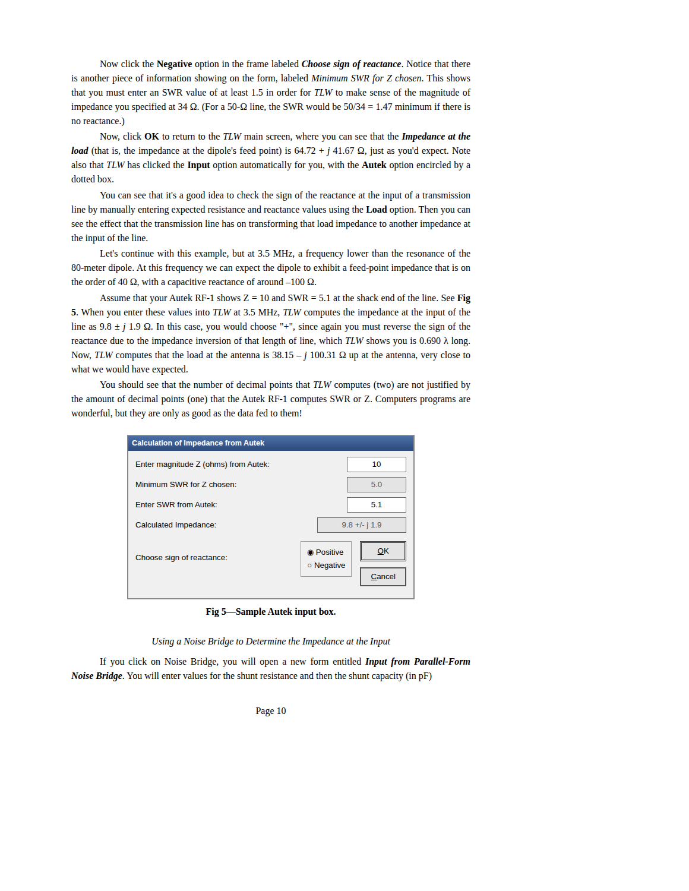Now click the Negative option in the frame labeled Choose sign of reactance. Notice that there is another piece of information showing on the form, labeled Minimum SWR for Z chosen. This shows that you must enter an SWR value of at least 1.5 in order for TLW to make sense of the magnitude of impedance you specified at 34 Ω. (For a 50-Ω line, the SWR would be 50/34 = 1.47 minimum if there is no reactance.)
Now, click OK to return to the TLW main screen, where you can see that the Impedance at the load (that is, the impedance at the dipole's feed point) is 64.72 + j 41.67 Ω, just as you'd expect. Note also that TLW has clicked the Input option automatically for you, with the Autek option encircled by a dotted box.
You can see that it's a good idea to check the sign of the reactance at the input of a transmission line by manually entering expected resistance and reactance values using the Load option. Then you can see the effect that the transmission line has on transforming that load impedance to another impedance at the input of the line.
Let's continue with this example, but at 3.5 MHz, a frequency lower than the resonance of the 80-meter dipole. At this frequency we can expect the dipole to exhibit a feed-point impedance that is on the order of 40 Ω, with a capacitive reactance of around –100 Ω.
Assume that your Autek RF-1 shows Z = 10 and SWR = 5.1 at the shack end of the line. See Fig 5. When you enter these values into TLW at 3.5 MHz, TLW computes the impedance at the input of the line as 9.8 ± j 1.9 Ω. In this case, you would choose "+", since again you must reverse the sign of the reactance due to the impedance inversion of that length of line, which TLW shows you is 0.690 λ long. Now, TLW computes that the load at the antenna is 38.15 – j 100.31 Ω up at the antenna, very close to what we would have expected.
You should see that the number of decimal points that TLW computes (two) are not justified by the amount of decimal points (one) that the Autek RF-1 computes SWR or Z. Computers programs are wonderful, but they are only as good as the data fed to them!
Calculation of Impedance from Autek
Enter magnitude Z (ohms) from Autek:
10
Minimum SWR for Z chosen:
5.0
Enter SWR from Autek:
5.1
Calculated Impedance:
9.8 +/- j 1.9
Choose sign of reactance:
◉ Positive
○ Negative
OK
Cancel
Fig 5—Sample Autek input box.
Using a Noise Bridge to Determine the Impedance at the Input
If you click on Noise Bridge, you will open a new form entitled Input from Parallel-Form Noise Bridge. You will enter values for the shunt resistance and then the shunt capacity (in pF)
Page 10